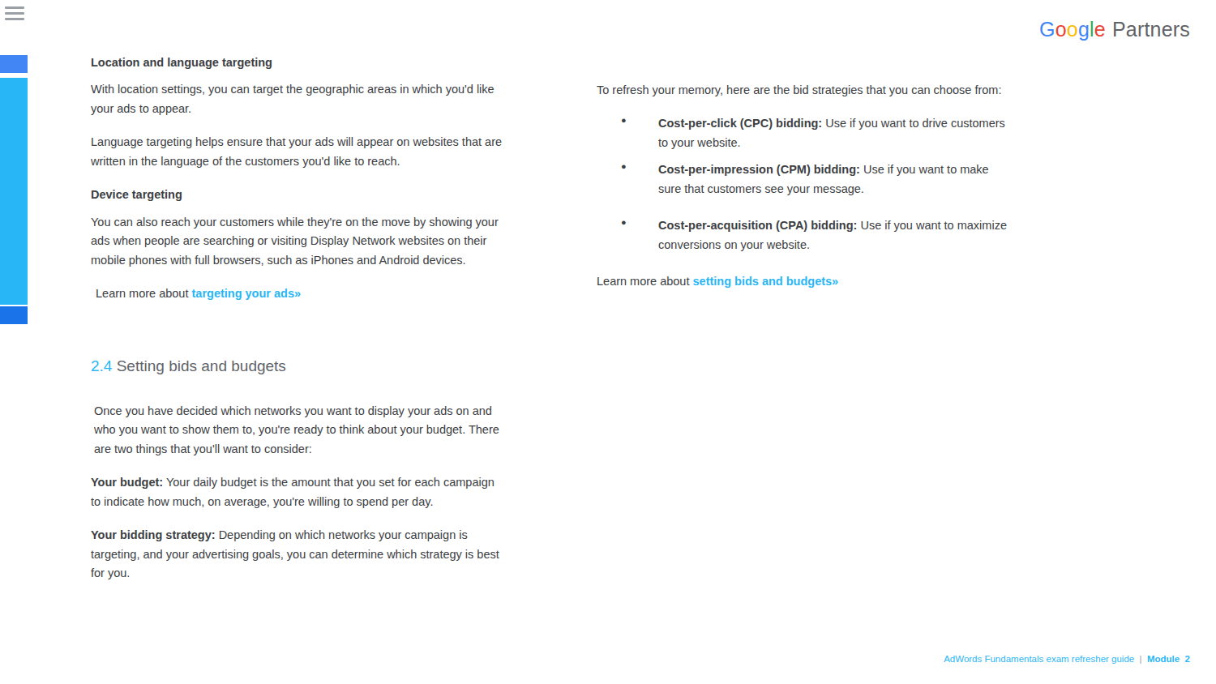GooglePartners
Location and language targeting
With location settings, you can target the geographic areas in which you'd like your ads to appear.
Language targeting helps ensure that your ads will appear on websites that are written in the language of the customers you'd like to reach.
Device targeting
You can also reach your customers while they're on the move by showing your ads when people are searching or visiting Display Network websites on their mobile phones with full browsers, such as iPhones and Android devices.
Learn more about targeting your ads»
2.4 Setting bids and budgets
Once you have decided which networks you want to display your ads on and who you want to show them to, you're ready to think about your budget. There are two things that you'll want to consider:
Your budget: Your daily budget is the amount that you set for each campaign to indicate how much, on average, you're willing to spend per day.
Your bidding strategy: Depending on which networks your campaign is targeting, and your advertising goals, you can determine which strategy is best for you.
To refresh your memory, here are the bid strategies that you can choose from:
Cost-per-click (CPC) bidding: Use if you want to drive customers to your website.
Cost-per-impression (CPM) bidding: Use if you want to make sure that customers see your message.
Cost-per-acquisition (CPA) bidding: Use if you want to maximize conversions on your website.
Learn more about setting bids and budgets»
AdWords Fundamentals exam refresher guide | Module 2